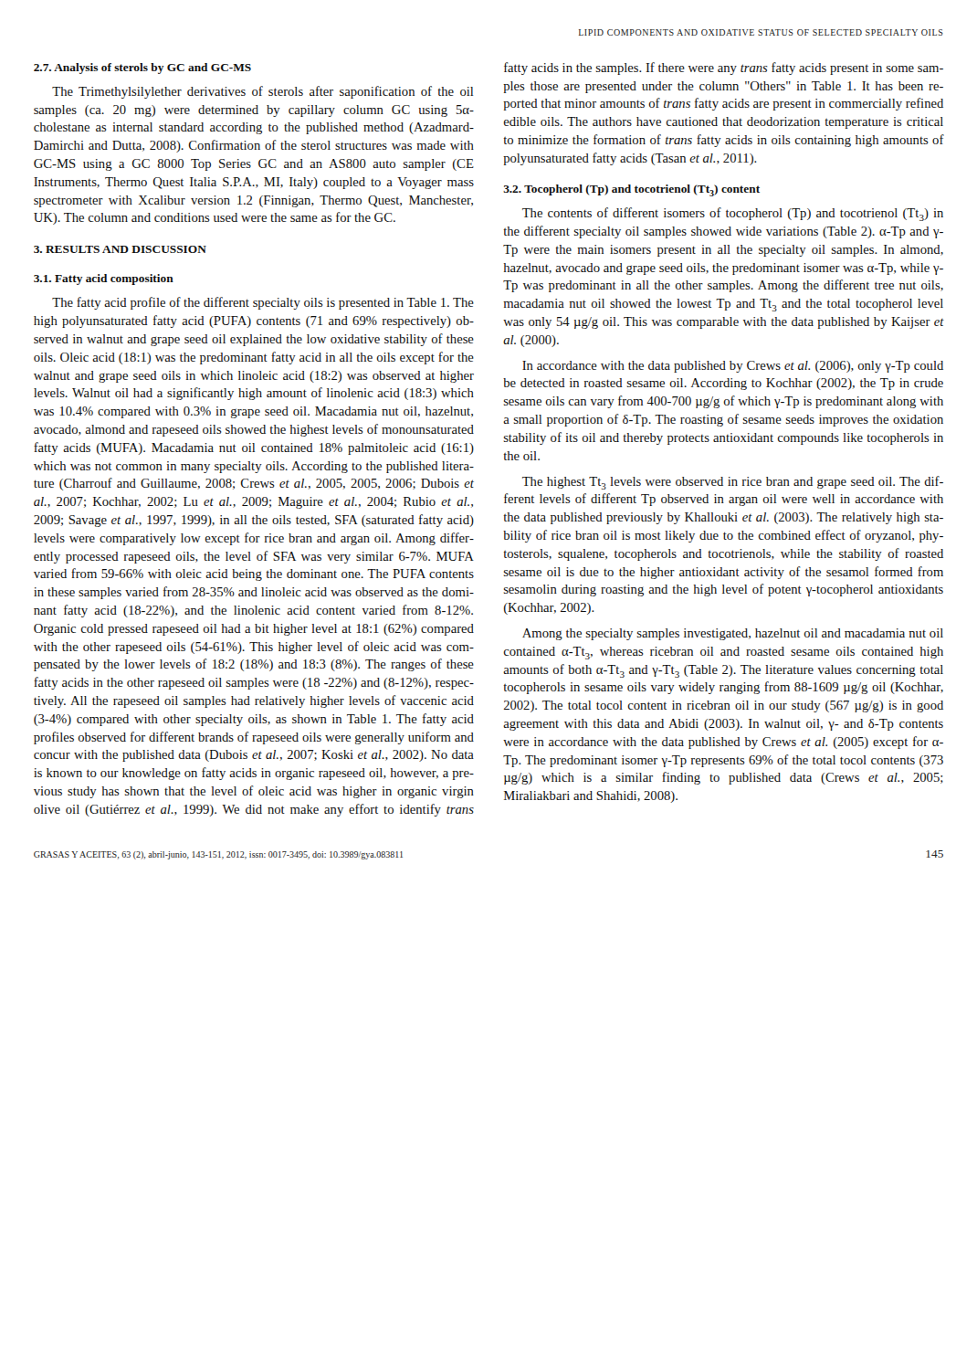Lipid components and oxidative status of selected specialty oils
2.7. Analysis of sterols by GC and GC-MS
The Trimethylsilylether derivatives of sterols after saponification of the oil samples (ca. 20 mg) were determined by capillary column GC using 5α-cholestane as internal standard according to the published method (Azadmard-Damirchi and Dutta, 2008). Confirmation of the sterol structures was made with GC-MS using a GC 8000 Top Series GC and an AS800 auto sampler (CE Instruments, Thermo Quest Italia S.P.A., MI, Italy) coupled to a Voyager mass spectrometer with Xcalibur version 1.2 (Finnigan, Thermo Quest, Manchester, UK). The column and conditions used were the same as for the GC.
3. RESULTS AND DISCUSSION
3.1. Fatty acid composition
The fatty acid profile of the different specialty oils is presented in Table 1. The high polyunsaturated fatty acid (PUFA) contents (71 and 69% respectively) observed in walnut and grape seed oil explained the low oxidative stability of these oils. Oleic acid (18:1) was the predominant fatty acid in all the oils except for the walnut and grape seed oils in which linoleic acid (18:2) was observed at higher levels. Walnut oil had a significantly high amount of linolenic acid (18:3) which was 10.4% compared with 0.3% in grape seed oil. Macadamia nut oil, hazelnut, avocado, almond and rapeseed oils showed the highest levels of monounsaturated fatty acids (MUFA). Macadamia nut oil contained 18% palmitoleic acid (16:1) which was not common in many specialty oils. According to the published literature (Charrouf and Guillaume, 2008; Crews et al., 2005, 2005, 2006; Dubois et al., 2007; Kochhar, 2002; Lu et al., 2009; Maguire et al., 2004; Rubio et al., 2009; Savage et al., 1997, 1999), in all the oils tested, SFA (saturated fatty acid) levels were comparatively low except for rice bran and argan oil. Among differently processed rapeseed oils, the level of SFA was very similar 6-7%. MUFA varied from 59-66% with oleic acid being the dominant one. The PUFA contents in these samples varied from 28-35% and linoleic acid was observed as the dominant fatty acid (18-22%), and the linolenic acid content varied from 8-12%. Organic cold pressed rapeseed oil had a bit higher level at 18:1 (62%) compared with the other rapeseed oils (54-61%). This higher level of oleic acid was compensated by the lower levels of 18:2 (18%) and 18:3 (8%). The ranges of these fatty acids in the other rapeseed oil samples were (18 -22%) and (8-12%), respectively. All the rapeseed oil samples had relatively higher levels of vaccenic acid (3-4%) compared with other specialty oils, as shown in Table 1. The fatty acid profiles observed for different brands of rapeseed oils were generally uniform and concur with the published data (Dubois et al., 2007; Koski et al., 2002). No data is known to our knowledge on fatty acids in organic rapeseed oil, however, a previous study has shown that the level of oleic acid was higher in organic virgin olive oil (Gutiérrez et al., 1999). We did not make any effort to identify trans fatty acids in the samples. If there were any trans fatty acids present in some samples those are presented under the column "Others" in Table 1. It has been reported that minor amounts of trans fatty acids are present in commercially refined edible oils. The authors have cautioned that deodorization temperature is critical to minimize the formation of trans fatty acids in oils containing high amounts of polyunsaturated fatty acids (Tasan et al., 2011).
3.2. Tocopherol (Tp) and tocotrienol (Tt3) content
The contents of different isomers of tocopherol (Tp) and tocotrienol (Tt3) in the different specialty oil samples showed wide variations (Table 2). α-Tp and γ- Tp were the main isomers present in all the specialty oil samples. In almond, hazelnut, avocado and grape seed oils, the predominant isomer was α-Tp, while γ-Tp was predominant in all the other samples. Among the different tree nut oils, macadamia nut oil showed the lowest Tp and Tt3 and the total tocopherol level was only 54 µg/g oil. This was comparable with the data published by Kaijser et al. (2000).
In accordance with the data published by Crews et al. (2006), only γ-Tp could be detected in roasted sesame oil. According to Kochhar (2002), the Tp in crude sesame oils can vary from 400-700 µg/g of which γ-Tp is predominant along with a small proportion of δ-Tp. The roasting of sesame seeds improves the oxidation stability of its oil and thereby protects antioxidant compounds like tocopherols in the oil.
The highest Tt3 levels were observed in rice bran and grape seed oil. The different levels of different Tp observed in argan oil were well in accordance with the data published previously by Khallouki et al. (2003). The relatively high stability of rice bran oil is most likely due to the combined effect of oryzanol, phytosterols, squalene, tocopherols and tocotrienols, while the stability of roasted sesame oil is due to the higher antioxidant activity of the sesamol formed from sesamolin during roasting and the high level of potent γ-tocopherol antioxidants (Kochhar, 2002).
Among the specialty samples investigated, hazelnut oil and macadamia nut oil contained α-Tt3, whereas ricebran oil and roasted sesame oils contained high amounts of both α-Tt3 and γ-Tt3 (Table 2). The literature values concerning total tocopherols in sesame oils vary widely ranging from 88-1609 µg/g oil (Kochhar, 2002). The total tocol content in ricebran oil in our study (567 µg/g) is in good agreement with this data and Abidi (2003). In walnut oil, γ- and δ-Tp contents were in accordance with the data published by Crews et al. (2005) except for α-Tp. The predominant isomer γ-Tp represents 69% of the total tocol contents (373 µg/g) which is a similar finding to published data (Crews et al., 2005; Miraliakbari and Shahidi, 2008).
GRASAS Y ACEITES, 63 (2), abril-junio, 143-151, 2012, issn: 0017-3495, doi: 10.3989/gya.083811 145